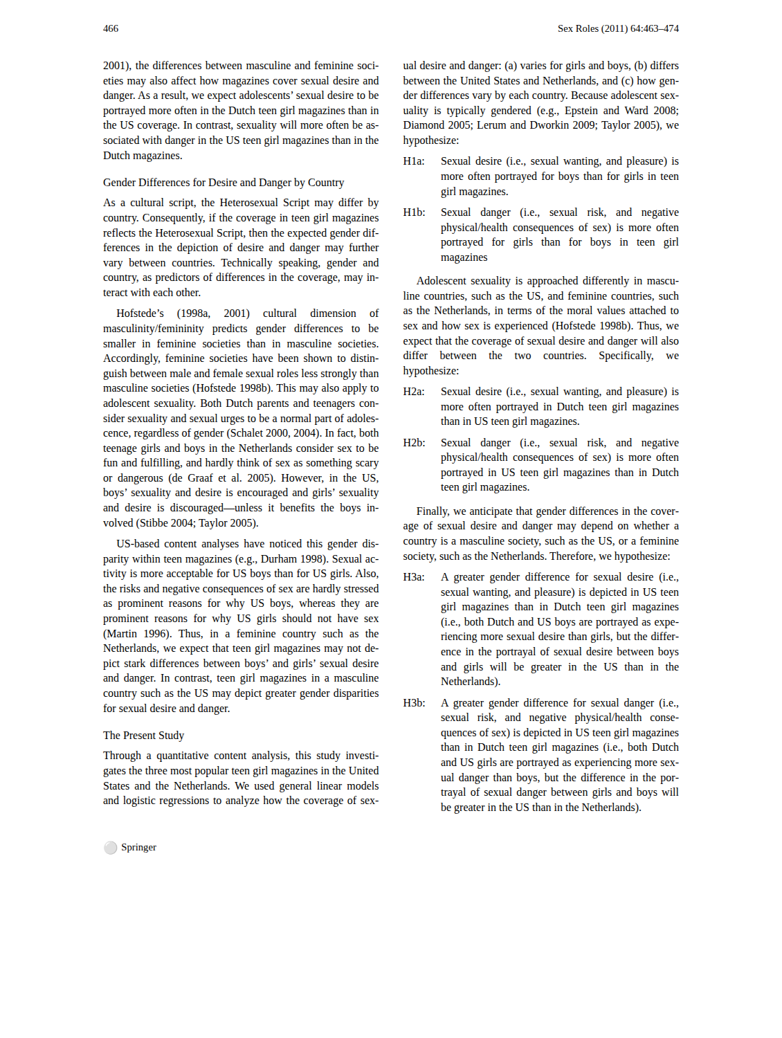466 Sex Roles (2011) 64:463–474
2001), the differences between masculine and feminine societies may also affect how magazines cover sexual desire and danger. As a result, we expect adolescents’ sexual desire to be portrayed more often in the Dutch teen girl magazines than in the US coverage. In contrast, sexuality will more often be associated with danger in the US teen girl magazines than in the Dutch magazines.
Gender Differences for Desire and Danger by Country
As a cultural script, the Heterosexual Script may differ by country. Consequently, if the coverage in teen girl magazines reflects the Heterosexual Script, then the expected gender differences in the depiction of desire and danger may further vary between countries. Technically speaking, gender and country, as predictors of differences in the coverage, may interact with each other.
Hofstede’s (1998a, 2001) cultural dimension of masculinity/femininity predicts gender differences to be smaller in feminine societies than in masculine societies. Accordingly, feminine societies have been shown to distinguish between male and female sexual roles less strongly than masculine societies (Hofstede 1998b). This may also apply to adolescent sexuality. Both Dutch parents and teenagers consider sexuality and sexual urges to be a normal part of adolescence, regardless of gender (Schalet 2000, 2004). In fact, both teenage girls and boys in the Netherlands consider sex to be fun and fulfilling, and hardly think of sex as something scary or dangerous (de Graaf et al. 2005). However, in the US, boys’ sexuality and desire is encouraged and girls’ sexuality and desire is discouraged—unless it benefits the boys involved (Stibbe 2004; Taylor 2005).
US-based content analyses have noticed this gender disparity within teen magazines (e.g., Durham 1998). Sexual activity is more acceptable for US boys than for US girls. Also, the risks and negative consequences of sex are hardly stressed as prominent reasons for why US boys, whereas they are prominent reasons for why US girls should not have sex (Martin 1996). Thus, in a feminine country such as the Netherlands, we expect that teen girl magazines may not depict stark differences between boys’ and girls’ sexual desire and danger. In contrast, teen girl magazines in a masculine country such as the US may depict greater gender disparities for sexual desire and danger.
The Present Study
Through a quantitative content analysis, this study investigates the three most popular teen girl magazines in the United States and the Netherlands. We used general linear models and logistic regressions to analyze how the coverage of sexual desire and danger: (a) varies for girls and boys, (b) differs between the United States and Netherlands, and (c) how gender differences vary by each country. Because adolescent sexuality is typically gendered (e.g., Epstein and Ward 2008; Diamond 2005; Lerum and Dworkin 2009; Taylor 2005), we hypothesize:
H1a:
Sexual desire (i.e., sexual wanting, and pleasure) is more often portrayed for boys than for girls in teen girl magazines.
H1b:
Sexual danger (i.e., sexual risk, and negative physical/health consequences of sex) is more often portrayed for girls than for boys in teen girl magazines
Adolescent sexuality is approached differently in masculine countries, such as the US, and feminine countries, such as the Netherlands, in terms of the moral values attached to sex and how sex is experienced (Hofstede 1998b). Thus, we expect that the coverage of sexual desire and danger will also differ between the two countries. Specifically, we hypothesize:
H2a:
Sexual desire (i.e., sexual wanting, and pleasure) is more often portrayed in Dutch teen girl magazines than in US teen girl magazines.
H2b:
Sexual danger (i.e., sexual risk, and negative physical/health consequences of sex) is more often portrayed in US teen girl magazines than in Dutch teen girl magazines.
Finally, we anticipate that gender differences in the coverage of sexual desire and danger may depend on whether a country is a masculine society, such as the US, or a feminine society, such as the Netherlands. Therefore, we hypothesize:
H3a:
A greater gender difference for sexual desire (i.e., sexual wanting, and pleasure) is depicted in US teen girl magazines than in Dutch teen girl magazines (i.e., both Dutch and US boys are portrayed as experiencing more sexual desire than girls, but the difference in the portrayal of sexual desire between boys and girls will be greater in the US than in the Netherlands).
H3b:
A greater gender difference for sexual danger (i.e., sexual risk, and negative physical/health consequences of sex) is depicted in US teen girl magazines than in Dutch teen girl magazines (i.e., both Dutch and US girls are portrayed as experiencing more sexual danger than boys, but the difference in the portrayal of sexual danger between girls and boys will be greater in the US than in the Netherlands).
⚪Springer